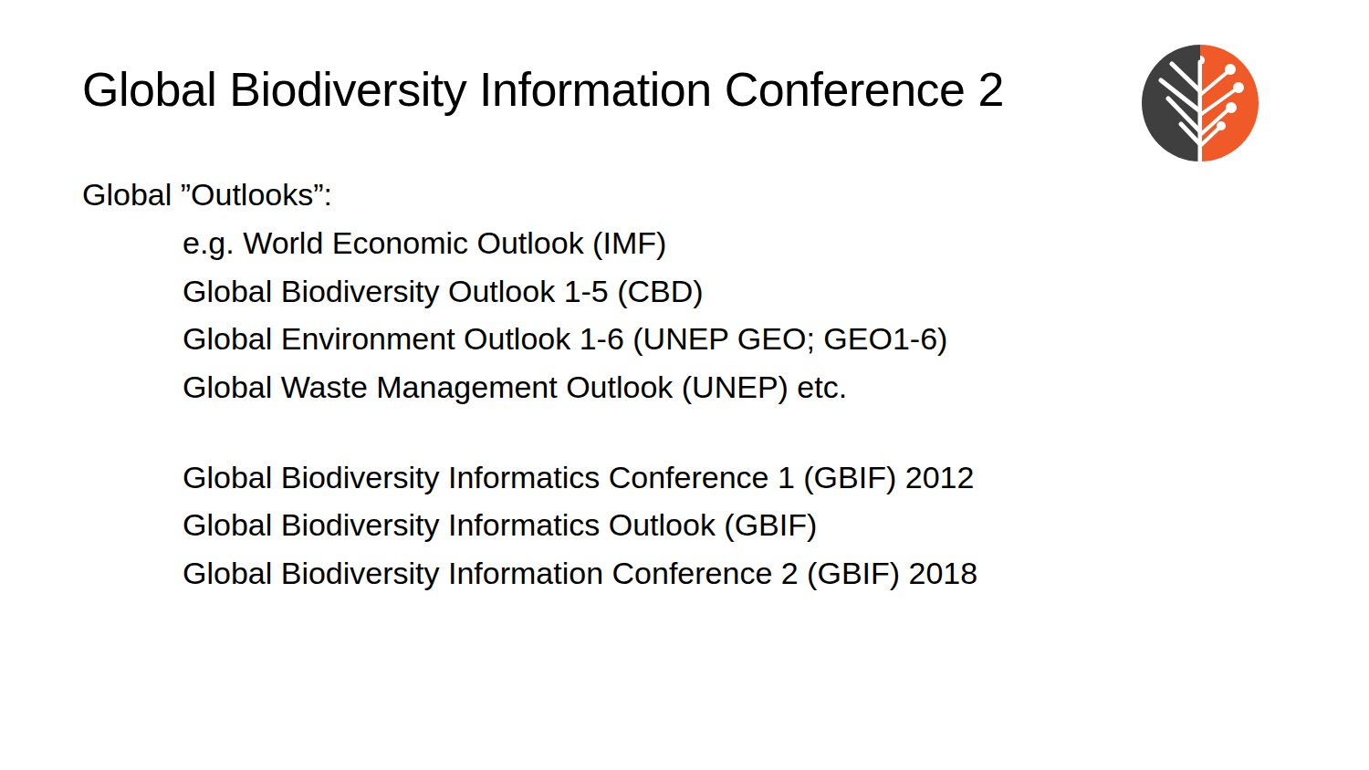Global Biodiversity Information Conference 2
Global ”Outlooks”:
e.g. World Economic Outlook (IMF)
Global Biodiversity Outlook 1-5 (CBD)
Global Environment Outlook 1-6 (UNEP GEO; GEO1-6)
Global Waste Management Outlook (UNEP) etc.
Global Biodiversity Informatics Conference 1 (GBIF) 2012
Global Biodiversity Informatics Outlook (GBIF)
Global Biodiversity Information Conference 2 (GBIF) 2018